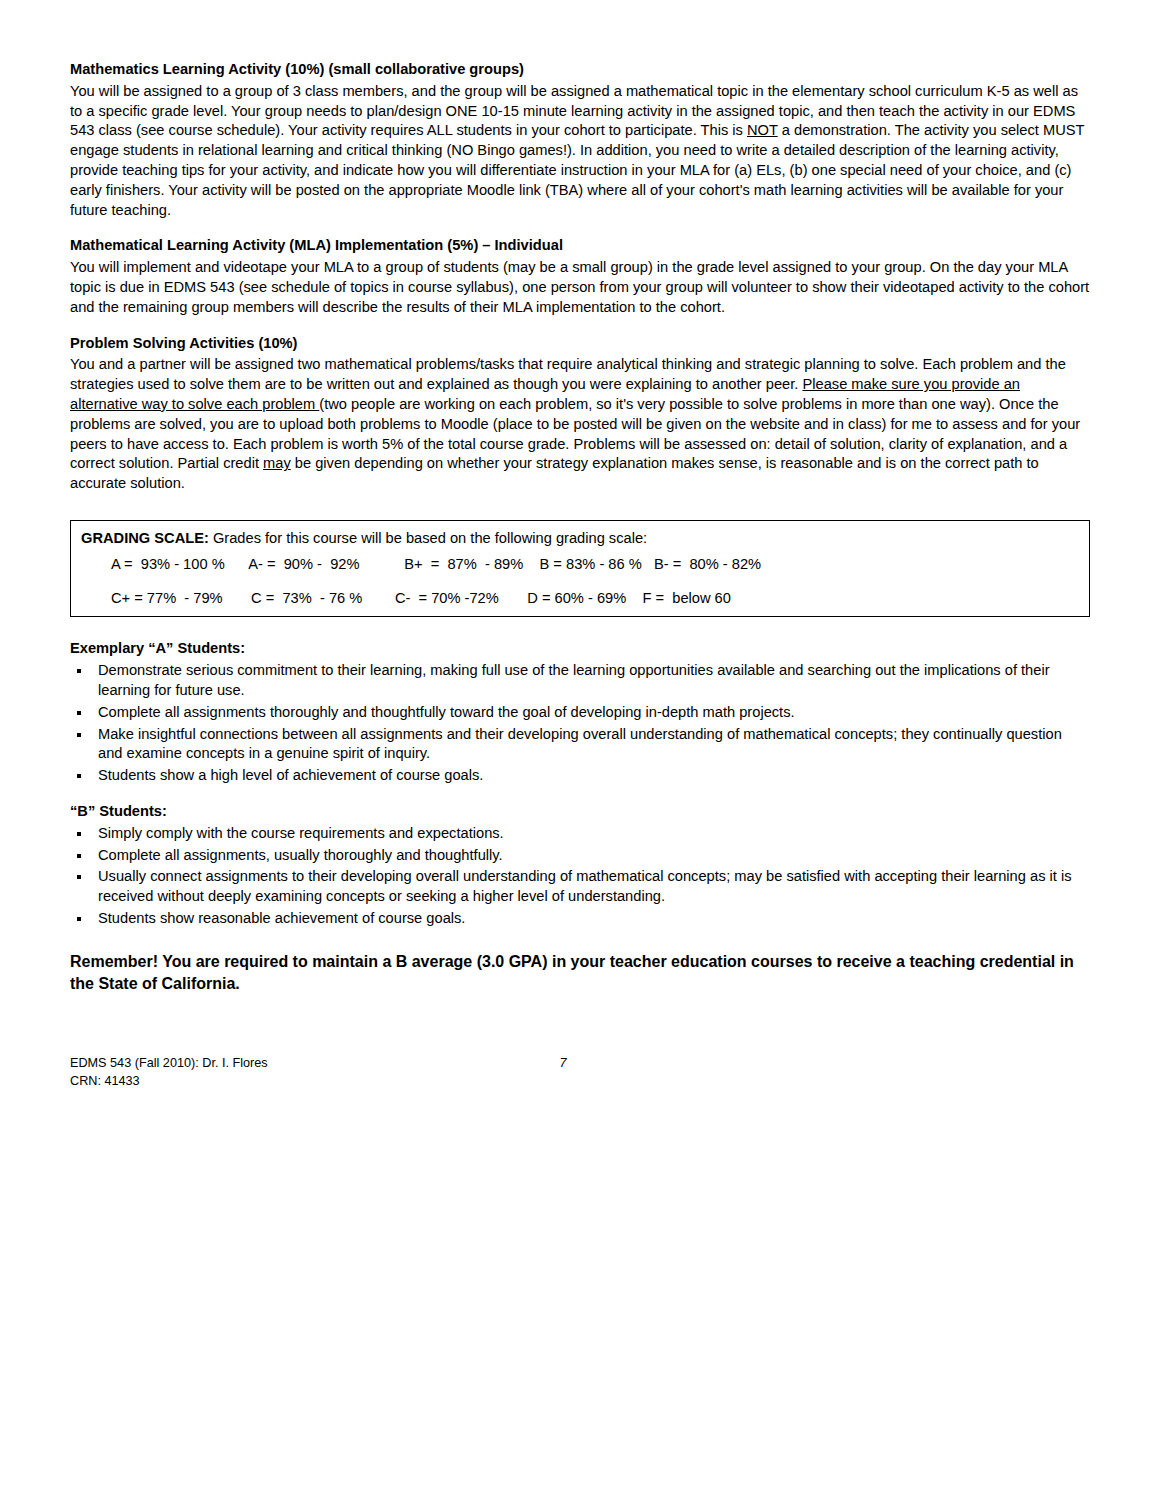Mathematics Learning Activity (10%) (small collaborative groups)
You will be assigned to a group of 3 class members, and the group will be assigned a mathematical topic in the elementary school curriculum K-5 as well as to a specific grade level. Your group needs to plan/design ONE 10-15 minute learning activity in the assigned topic, and then teach the activity in our EDMS 543 class (see course schedule). Your activity requires ALL students in your cohort to participate. This is NOT a demonstration. The activity you select MUST engage students in relational learning and critical thinking (NO Bingo games!). In addition, you need to write a detailed description of the learning activity, provide teaching tips for your activity, and indicate how you will differentiate instruction in your MLA for (a) ELs, (b) one special need of your choice, and (c) early finishers. Your activity will be posted on the appropriate Moodle link (TBA) where all of your cohort's math learning activities will be available for your future teaching.
Mathematical Learning Activity (MLA) Implementation (5%) – Individual
You will implement and videotape your MLA to a group of students (may be a small group) in the grade level assigned to your group. On the day your MLA topic is due in EDMS 543 (see schedule of topics in course syllabus), one person from your group will volunteer to show their videotaped activity to the cohort and the remaining group members will describe the results of their MLA implementation to the cohort.
Problem Solving Activities (10%)
You and a partner will be assigned two mathematical problems/tasks that require analytical thinking and strategic planning to solve. Each problem and the strategies used to solve them are to be written out and explained as though you were explaining to another peer. Please make sure you provide an alternative way to solve each problem (two people are working on each problem, so it's very possible to solve problems in more than one way). Once the problems are solved, you are to upload both problems to Moodle (place to be posted will be given on the website and in class) for me to assess and for your peers to have access to. Each problem is worth 5% of the total course grade. Problems will be assessed on: detail of solution, clarity of explanation, and a correct solution. Partial credit may be given depending on whether your strategy explanation makes sense, is reasonable and is on the correct path to accurate solution.
GRADING SCALE: Grades for this course will be based on the following grading scale:
A = 93% - 100 % A- = 90% - 92% B+ = 87% - 89% B = 83% - 86 % B- = 80% - 82%
C+ = 77% - 79% C = 73% - 76 % C- = 70% -72% D = 60% - 69% F = below 60
Exemplary “A” Students:
Demonstrate serious commitment to their learning, making full use of the learning opportunities available and searching out the implications of their learning for future use.
Complete all assignments thoroughly and thoughtfully toward the goal of developing in-depth math projects.
Make insightful connections between all assignments and their developing overall understanding of mathematical concepts; they continually question and examine concepts in a genuine spirit of inquiry.
Students show a high level of achievement of course goals.
“B” Students:
Simply comply with the course requirements and expectations.
Complete all assignments, usually thoroughly and thoughtfully.
Usually connect assignments to their developing overall understanding of mathematical concepts; may be satisfied with accepting their learning as it is received without deeply examining concepts or seeking a higher level of understanding.
Students show reasonable achievement of course goals.
Remember! You are required to maintain a B average (3.0 GPA) in your teacher education courses to receive a teaching credential in the State of California.
EDMS 543 (Fall 2010): Dr. I. Flores
CRN: 41433 7